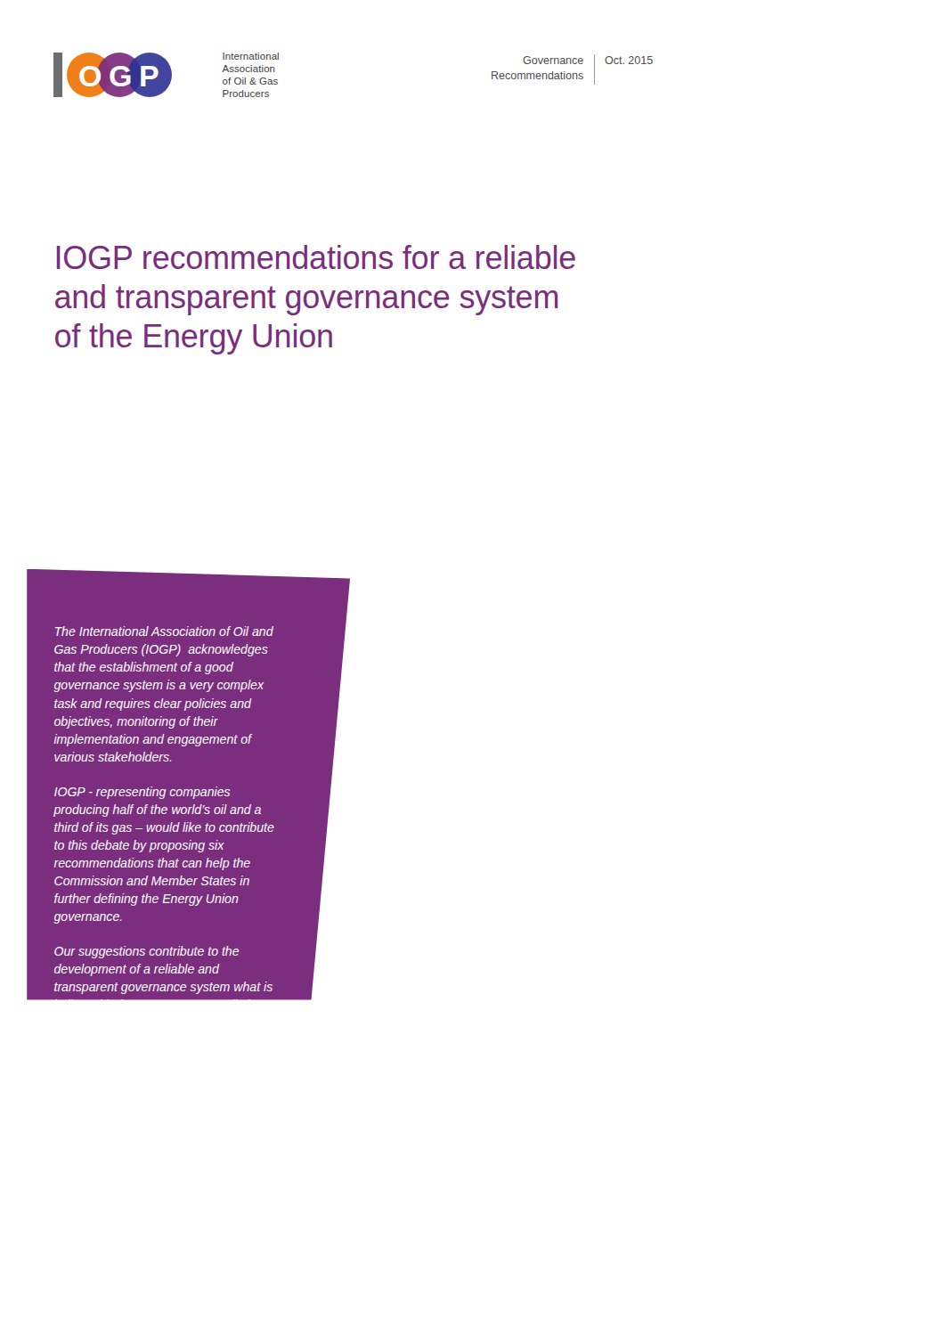O G P
International
Association
of Oil & Gas
Producers
Governance
Recommendations
Oct. 2015
IOGP recommendations for a reliable and transparent governance system of the Energy Union
The International Association of Oil and Gas Producers (IOGP) acknowledges that the establishment of a good governance system is a very complex task and requires clear policies and objectives, monitoring of their implementation and engagement of various stakeholders.
IOGP - representing companies producing half of the world’s oil and a third of its gas – would like to contribute to this debate by proposing six recommendations that can help the Commission and Member States in further defining the Energy Union governance.
Our suggestions contribute to the development of a reliable and transparent governance system what is in line with the European Council views.